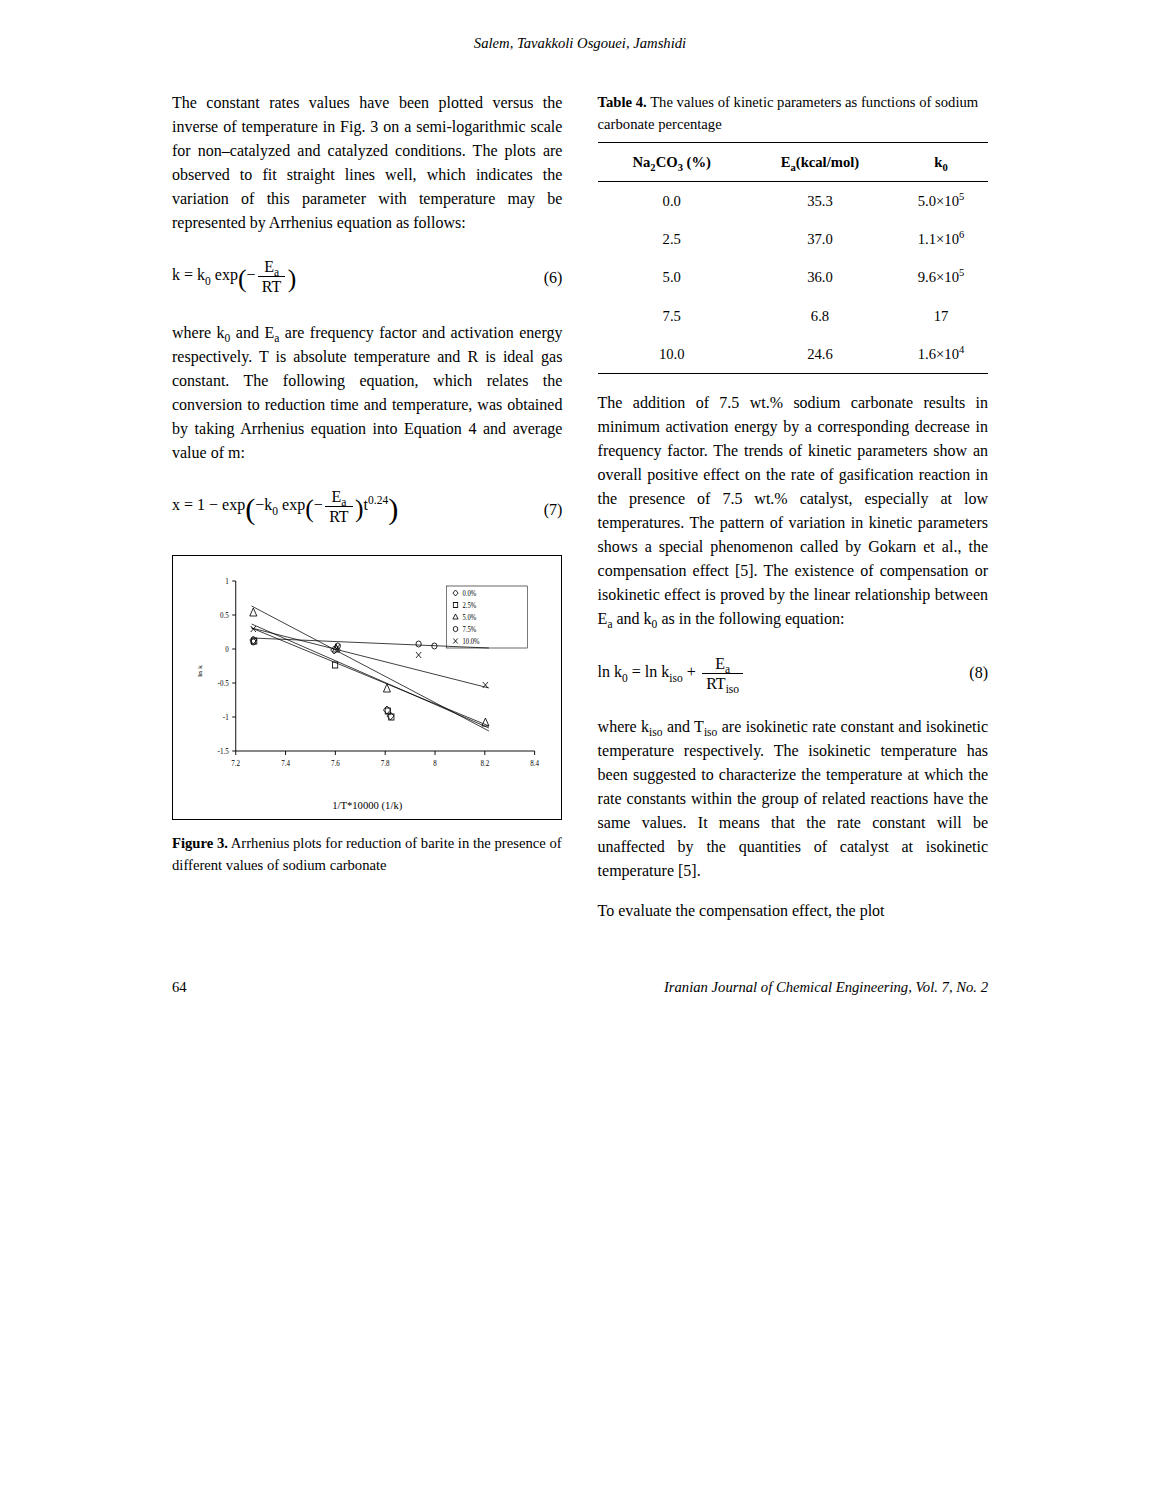Salem, Tavakkoli Osgouei, Jamshidi
The constant rates values have been plotted versus the inverse of temperature in Fig. 3 on a semi-logarithmic scale for non–catalyzed and catalyzed conditions. The plots are observed to fit straight lines well, which indicates the variation of this parameter with temperature may be represented by Arrhenius equation as follows:
k = k0 exp(−Ea RT) (6)
where k0 and Ea are frequency factor and activation energy respectively. T is absolute temperature and R is ideal gas constant. The following equation, which relates the conversion to reduction time and temperature, was obtained by taking Arrhenius equation into Equation 4 and average value of m:
x = 1 − exp(−k0 exp(−Ea RT) t0.24) (7)
1 0.5 0 -0.5 -1 -1.5 7.2 7.4 7.6 7.8 8 8.2 8.4 ln k 0.0% 2.5% 5.0% 7.5% 10.0%
1/T*10000 (1/k)
Figure 3. Arrhenius plots for reduction of barite in the presence of different values of sodium carbonate
Table 4. The values of kinetic parameters as functions of sodium carbonate percentage
| Na 2 CO 3 (%) | E a (kcal/mol) | k 0 |
| --- | --- | --- |
| 0.0 | 35.3 | 5.0×10 5 |
| 2.5 | 37.0 | 1.1×10 6 |
| 5.0 | 36.0 | 9.6×10 5 |
| 7.5 | 6.8 | 17 |
| 10.0 | 24.6 | 1.6×10 4 |
The addition of 7.5 wt.% sodium carbonate results in minimum activation energy by a corresponding decrease in frequency factor. The trends of kinetic parameters show an overall positive effect on the rate of gasification reaction in the presence of 7.5 wt.% catalyst, especially at low temperatures. The pattern of variation in kinetic parameters shows a special phenomenon called by Gokarn et al., the compensation effect [5]. The existence of compensation or isokinetic effect is proved by the linear relationship between Ea and k0 as in the following equation:
ln k0 = ln kiso + Ea RTiso (8)
where kiso and Tiso are isokinetic rate constant and isokinetic temperature respectively. The isokinetic temperature has been suggested to characterize the temperature at which the rate constants within the group of related reactions have the same values. It means that the rate constant will be unaffected by the quantities of catalyst at isokinetic temperature [5].
To evaluate the compensation effect, the plot
64 Iranian Journal of Chemical Engineering, Vol. 7, No. 2